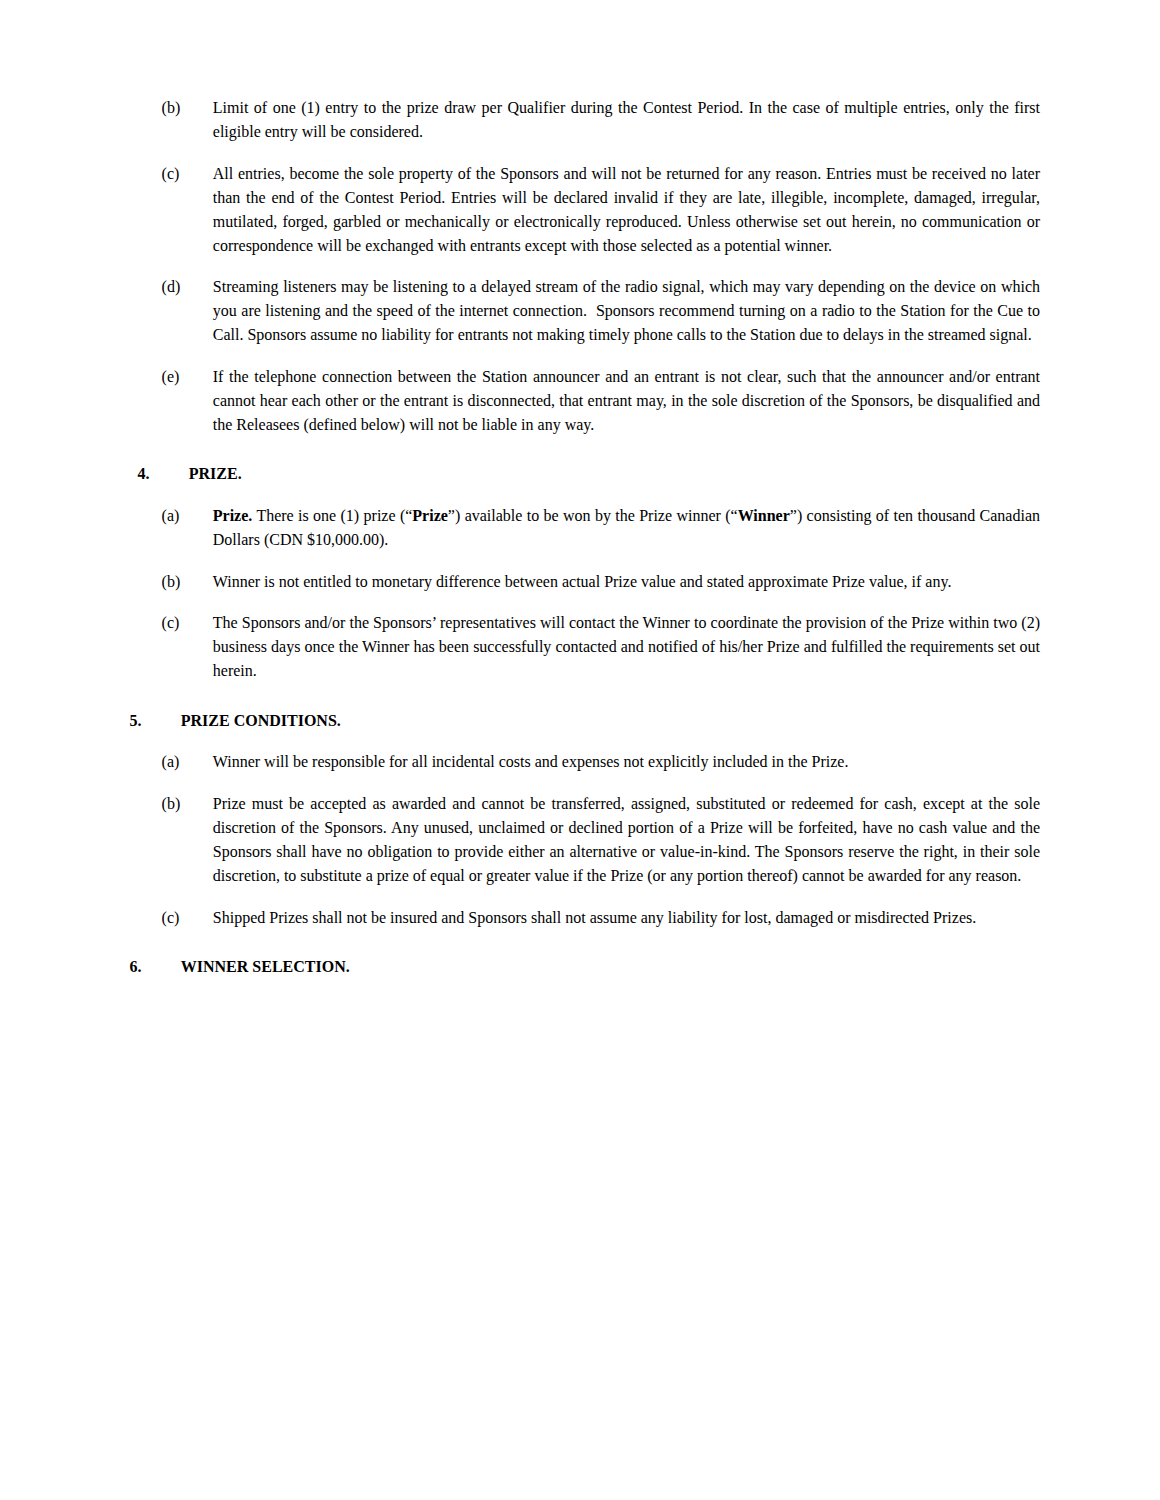(b)
Limit of one (1) entry to the prize draw per Qualifier during the Contest Period. In the case of multiple entries, only the first eligible entry will be considered.
(c)
All entries, become the sole property of the Sponsors and will not be returned for any reason. Entries must be received no later than the end of the Contest Period. Entries will be declared invalid if they are late, illegible, incomplete, damaged, irregular, mutilated, forged, garbled or mechanically or electronically reproduced. Unless otherwise set out herein, no communication or correspondence will be exchanged with entrants except with those selected as a potential winner.
(d)
Streaming listeners may be listening to a delayed stream of the radio signal, which may vary depending on the device on which you are listening and the speed of the internet connection. Sponsors recommend turning on a radio to the Station for the Cue to Call. Sponsors assume no liability for entrants not making timely phone calls to the Station due to delays in the streamed signal.
(e)
If the telephone connection between the Station announcer and an entrant is not clear, such that the announcer and/or entrant cannot hear each other or the entrant is disconnected, that entrant may, in the sole discretion of the Sponsors, be disqualified and the Releasees (defined below) will not be liable in any way.
4.
PRIZE.
(a)
Prize. There is one (1) prize (“Prize”) available to be won by the Prize winner (“Winner”) consisting of ten thousand Canadian Dollars (CDN $10,000.00).
(b)
Winner is not entitled to monetary difference between actual Prize value and stated approximate Prize value, if any.
(c)
The Sponsors and/or the Sponsors’ representatives will contact the Winner to coordinate the provision of the Prize within two (2) business days once the Winner has been successfully contacted and notified of his/her Prize and fulfilled the requirements set out herein.
5.
PRIZE CONDITIONS.
(a)
Winner will be responsible for all incidental costs and expenses not explicitly included in the Prize.
(b)
Prize must be accepted as awarded and cannot be transferred, assigned, substituted or redeemed for cash, except at the sole discretion of the Sponsors. Any unused, unclaimed or declined portion of a Prize will be forfeited, have no cash value and the Sponsors shall have no obligation to provide either an alternative or value-in-kind. The Sponsors reserve the right, in their sole discretion, to substitute a prize of equal or greater value if the Prize (or any portion thereof) cannot be awarded for any reason.
(c)
Shipped Prizes shall not be insured and Sponsors shall not assume any liability for lost, damaged or misdirected Prizes.
6.
WINNER SELECTION.